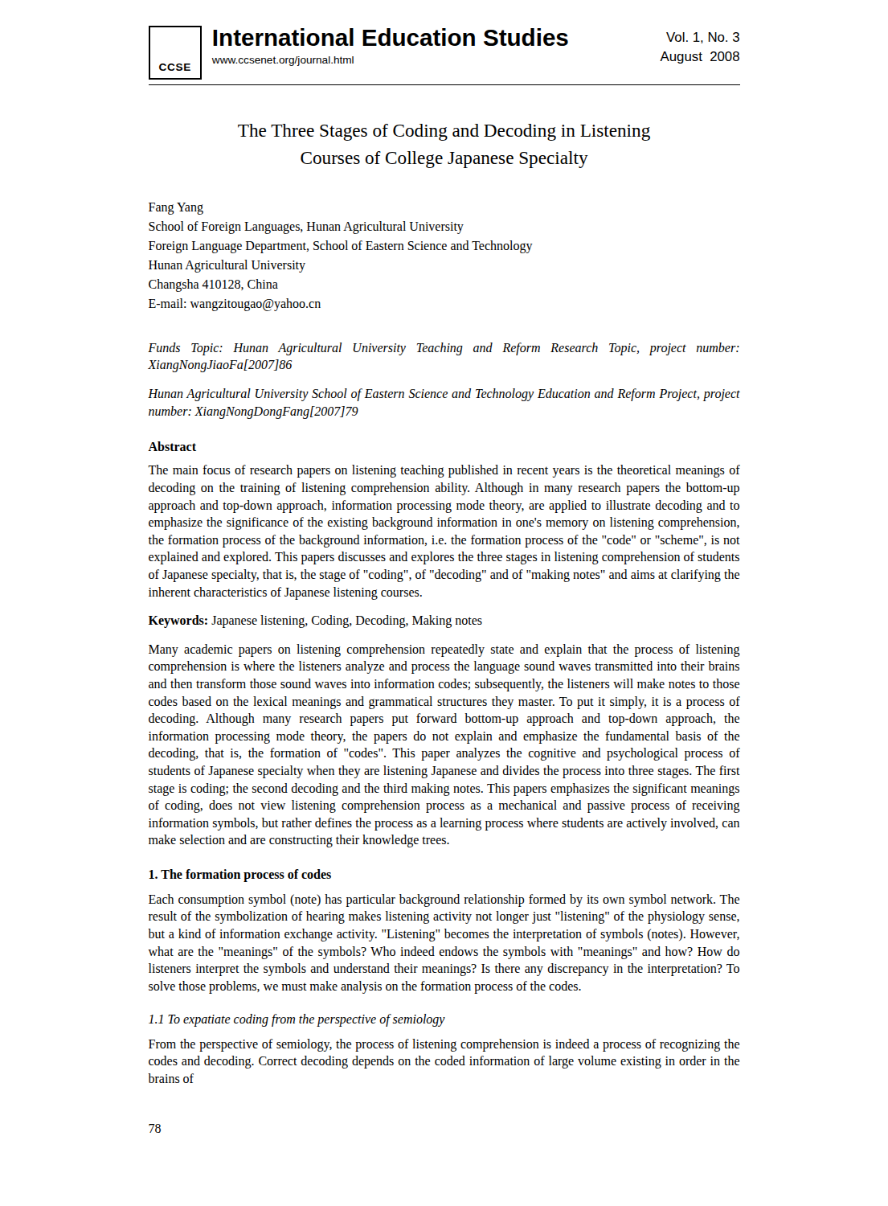CCSE
International Education Studies
www.ccsenet.org/journal.html
Vol. 1, No. 3
August 2008
The Three Stages of Coding and Decoding in Listening
Courses of College Japanese Specialty
Fang Yang
School of Foreign Languages, Hunan Agricultural University
Foreign Language Department, School of Eastern Science and Technology
Hunan Agricultural University
Changsha 410128, China
E-mail: wangzitougao@yahoo.cn
Funds Topic: Hunan Agricultural University Teaching and Reform Research Topic, project number: XiangNongJiaoFa[2007]86
Hunan Agricultural University School of Eastern Science and Technology Education and Reform Project, project number: XiangNongDongFang[2007]79
Abstract
The main focus of research papers on listening teaching published in recent years is the theoretical meanings of decoding on the training of listening comprehension ability. Although in many research papers the bottom-up approach and top-down approach, information processing mode theory, are applied to illustrate decoding and to emphasize the significance of the existing background information in one's memory on listening comprehension, the formation process of the background information, i.e. the formation process of the "code" or "scheme", is not explained and explored. This papers discusses and explores the three stages in listening comprehension of students of Japanese specialty, that is, the stage of "coding", of "decoding" and of "making notes" and aims at clarifying the inherent characteristics of Japanese listening courses.
Keywords: Japanese listening, Coding, Decoding, Making notes
Many academic papers on listening comprehension repeatedly state and explain that the process of listening comprehension is where the listeners analyze and process the language sound waves transmitted into their brains and then transform those sound waves into information codes; subsequently, the listeners will make notes to those codes based on the lexical meanings and grammatical structures they master. To put it simply, it is a process of decoding. Although many research papers put forward bottom-up approach and top-down approach, the information processing mode theory, the papers do not explain and emphasize the fundamental basis of the decoding, that is, the formation of "codes". This paper analyzes the cognitive and psychological process of students of Japanese specialty when they are listening Japanese and divides the process into three stages. The first stage is coding; the second decoding and the third making notes. This papers emphasizes the significant meanings of coding, does not view listening comprehension process as a mechanical and passive process of receiving information symbols, but rather defines the process as a learning process where students are actively involved, can make selection and are constructing their knowledge trees.
1. The formation process of codes
Each consumption symbol (note) has particular background relationship formed by its own symbol network. The result of the symbolization of hearing makes listening activity not longer just "listening" of the physiology sense, but a kind of information exchange activity. "Listening" becomes the interpretation of symbols (notes). However, what are the "meanings" of the symbols? Who indeed endows the symbols with "meanings" and how? How do listeners interpret the symbols and understand their meanings? Is there any discrepancy in the interpretation? To solve those problems, we must make analysis on the formation process of the codes.
1.1 To expatiate coding from the perspective of semiology
From the perspective of semiology, the process of listening comprehension is indeed a process of recognizing the codes and decoding. Correct decoding depends on the coded information of large volume existing in order in the brains of
78